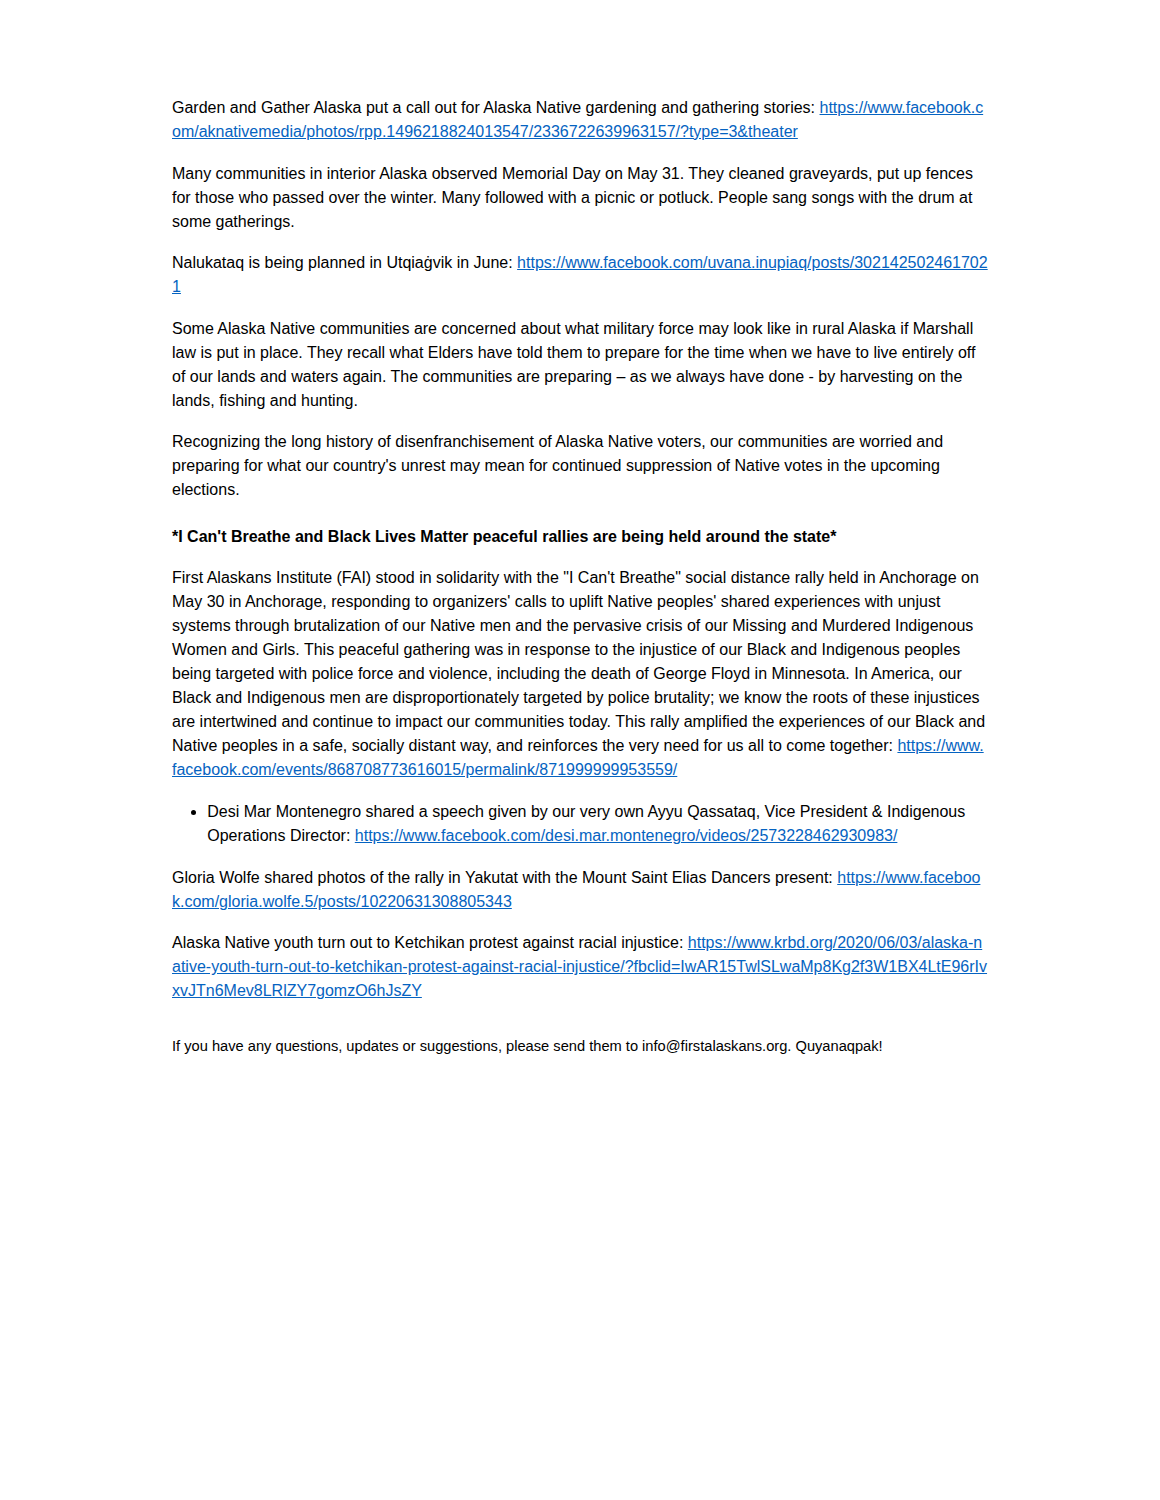Garden and Gather Alaska put a call out for Alaska Native gardening and gathering stories: https://www.facebook.com/aknativemedia/photos/rpp.1496218824013547/2336722639963157/?type=3&theater
Many communities in interior Alaska observed Memorial Day on May 31. They cleaned graveyards, put up fences for those who passed over the winter. Many followed with a picnic or potluck. People sang songs with the drum at some gatherings.
Nalukataq is being planned in Utqiaġvik in June: https://www.facebook.com/uvana.inupiaq/posts/3021425024617021
Some Alaska Native communities are concerned about what military force may look like in rural Alaska if Marshall law is put in place. They recall what Elders have told them to prepare for the time when we have to live entirely off of our lands and waters again. The communities are preparing – as we always have done - by harvesting on the lands, fishing and hunting.
Recognizing the long history of disenfranchisement of Alaska Native voters, our communities are worried and preparing for what our country's unrest may mean for continued suppression of Native votes in the upcoming elections.
*I Can't Breathe and Black Lives Matter peaceful rallies are being held around the state*
First Alaskans Institute (FAI) stood in solidarity with the "I Can't Breathe" social distance rally held in Anchorage on May 30 in Anchorage, responding to organizers' calls to uplift Native peoples' shared experiences with unjust systems through brutalization of our Native men and the pervasive crisis of our Missing and Murdered Indigenous Women and Girls. This peaceful gathering was in response to the injustice of our Black and Indigenous peoples being targeted with police force and violence, including the death of George Floyd in Minnesota. In America, our Black and Indigenous men are disproportionately targeted by police brutality; we know the roots of these injustices are intertwined and continue to impact our communities today. This rally amplified the experiences of our Black and Native peoples in a safe, socially distant way, and reinforces the very need for us all to come together: https://www.facebook.com/events/868708773616015/permalink/871999999953559/
Desi Mar Montenegro shared a speech given by our very own Ayyu Qassataq, Vice President & Indigenous Operations Director: https://www.facebook.com/desi.mar.montenegro/videos/2573228462930983/
Gloria Wolfe shared photos of the rally in Yakutat with the Mount Saint Elias Dancers present: https://www.facebook.com/gloria.wolfe.5/posts/10220631308805343
Alaska Native youth turn out to Ketchikan protest against racial injustice: https://www.krbd.org/2020/06/03/alaska-native-youth-turn-out-to-ketchikan-protest-against-racial-injustice/?fbclid=IwAR15TwlSLwaMp8Kg2f3W1BX4LtE96rIvxvJTn6Mev8LRlZY7gomzO6hJsZY
If you have any questions, updates or suggestions, please send them to info@firstalaskans.org. Quyanaqpak!